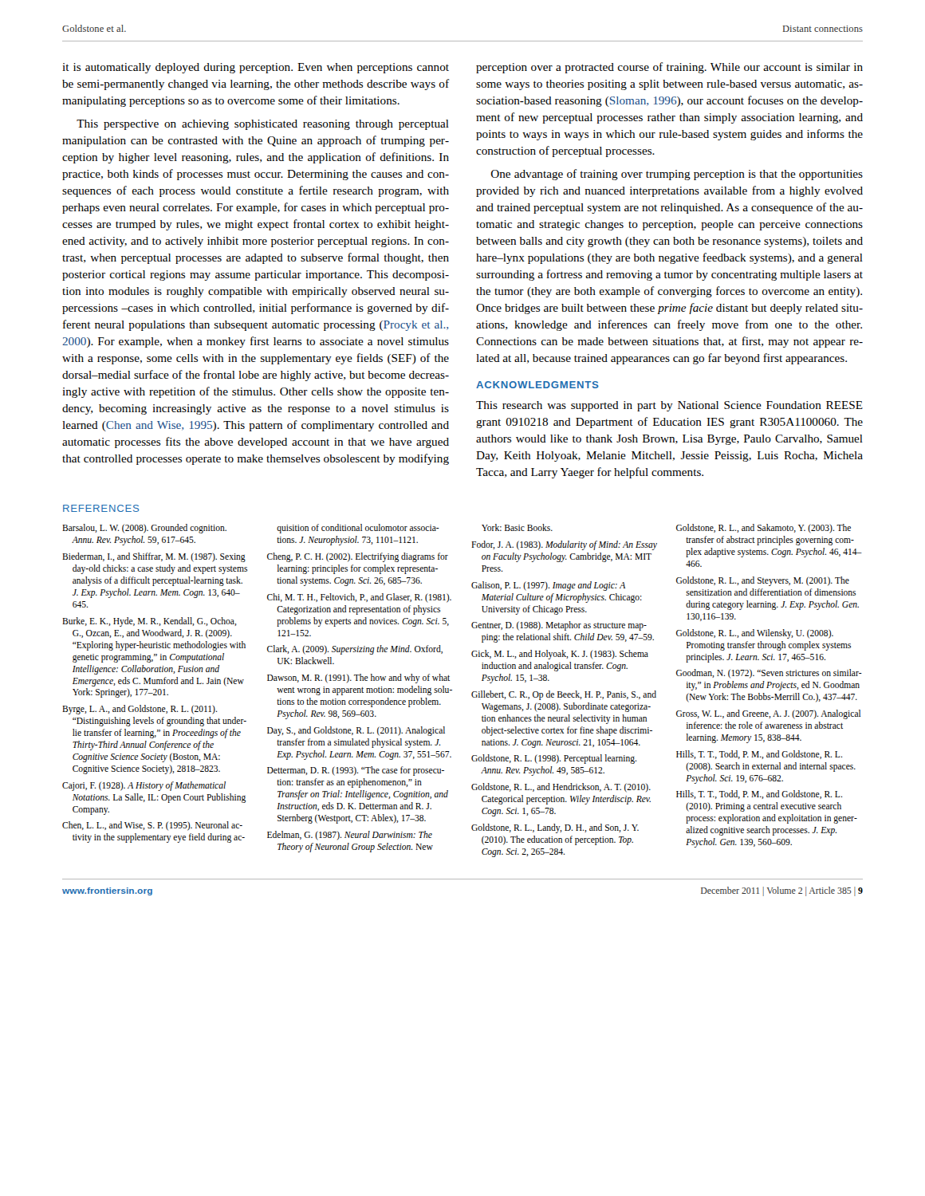Goldstone et al.
Distant connections
it is automatically deployed during perception. Even when perceptions cannot be semi-permanently changed via learning, the other methods describe ways of manipulating perceptions so as to overcome some of their limitations.
This perspective on achieving sophisticated reasoning through perceptual manipulation can be contrasted with the Quine an approach of trumping perception by higher level reasoning, rules, and the application of definitions. In practice, both kinds of processes must occur. Determining the causes and consequences of each process would constitute a fertile research program, with perhaps even neural correlates. For example, for cases in which perceptual processes are trumped by rules, we might expect frontal cortex to exhibit heightened activity, and to actively inhibit more posterior perceptual regions. In contrast, when perceptual processes are adapted to subserve formal thought, then posterior cortical regions may assume particular importance. This decomposition into modules is roughly compatible with empirically observed neural supercessions –cases in which controlled, initial performance is governed by different neural populations than subsequent automatic processing (Procyk et al., 2000). For example, when a monkey first learns to associate a novel stimulus with a response, some cells with in the supplementary eye fields (SEF) of the dorsal–medial surface of the frontal lobe are highly active, but become decreasingly active with repetition of the stimulus. Other cells show the opposite tendency, becoming increasingly active as the response to a novel stimulus is learned (Chen and Wise, 1995). This pattern of complimentary controlled and automatic processes fits the above developed account in that we have argued that controlled processes operate to make themselves obsolescent by modifying perception over a protracted course of training. While our account is similar in some ways to theories positing a split between rule-based versus automatic, association-based reasoning (Sloman, 1996), our account focuses on the development of new perceptual processes rather than simply association learning, and points to ways in ways in which our rule-based system guides and informs the construction of perceptual processes.
One advantage of training over trumping perception is that the opportunities provided by rich and nuanced interpretations available from a highly evolved and trained perceptual system are not relinquished. As a consequence of the automatic and strategic changes to perception, people can perceive connections between balls and city growth (they can both be resonance systems), toilets and hare–lynx populations (they are both negative feedback systems), and a general surrounding a fortress and removing a tumor by concentrating multiple lasers at the tumor (they are both example of converging forces to overcome an entity). Once bridges are built between these prime facie distant but deeply related situations, knowledge and inferences can freely move from one to the other. Connections can be made between situations that, at first, may not appear related at all, because trained appearances can go far beyond first appearances.
Acknowledgments
This research was supported in part by National Science Foundation REESE grant 0910218 and Department of Education IES grant R305A1100060. The authors would like to thank Josh Brown, Lisa Byrge, Paulo Carvalho, Samuel Day, Keith Holyoak, Melanie Mitchell, Jessie Peissig, Luis Rocha, Michela Tacca, and Larry Yaeger for helpful comments.
References
Barsalou, L. W. (2008). Grounded cognition. Annu. Rev. Psychol. 59, 617–645.
Biederman, I., and Shiffrar, M. M. (1987). Sexing day-old chicks: a case study and expert systems analysis of a difficult perceptual-learning task. J. Exp. Psychol. Learn. Mem. Cogn. 13, 640–645.
Burke, E. K., Hyde, M. R., Kendall, G., Ochoa, G., Ozcan, E., and Woodward, J. R. (2009). “Exploring hyper-heuristic methodologies with genetic programming,” in Computational Intelligence: Collaboration, Fusion and Emergence, eds C. Mumford and L. Jain (New York: Springer), 177–201.
Byrge, L. A., and Goldstone, R. L. (2011). “Distinguishing levels of grounding that underlie transfer of learning,” in Proceedings of the Thirty-Third Annual Conference of the Cognitive Science Society (Boston, MA: Cognitive Science Society), 2818–2823.
Cajori, F. (1928). A History of Mathematical Notations. La Salle, IL: Open Court Publishing Company.
Chen, L. L., and Wise, S. P. (1995). Neuronal activity in the supplementary eye field during acquisition of conditional oculomotor associations. J. Neurophysiol. 73, 1101–1121.
Cheng, P. C. H. (2002). Electrifying diagrams for learning: principles for complex representational systems. Cogn. Sci. 26, 685–736.
Chi, M. T. H., Feltovich, P., and Glaser, R. (1981). Categorization and representation of physics problems by experts and novices. Cogn. Sci. 5, 121–152.
Clark, A. (2009). Supersizing the Mind. Oxford, UK: Blackwell.
Dawson, M. R. (1991). The how and why of what went wrong in apparent motion: modeling solutions to the motion correspondence problem. Psychol. Rev. 98, 569–603.
Day, S., and Goldstone, R. L. (2011). Analogical transfer from a simulated physical system. J. Exp. Psychol. Learn. Mem. Cogn. 37, 551–567.
Detterman, D. R. (1993). “The case for prosecution: transfer as an epiphenomenon,” in Transfer on Trial: Intelligence, Cognition, and Instruction, eds D. K. Detterman and R. J. Sternberg (Westport, CT: Ablex), 17–38.
Edelman, G. (1987). Neural Darwinism: The Theory of Neuronal Group Selection. New York: Basic Books.
Fodor, J. A. (1983). Modularity of Mind: An Essay on Faculty Psychology. Cambridge, MA: MIT Press.
Galison, P. L. (1997). Image and Logic: A Material Culture of Microphysics. Chicago: University of Chicago Press.
Gentner, D. (1988). Metaphor as structure mapping: the relational shift. Child Dev. 59, 47–59.
Gick, M. L., and Holyoak, K. J. (1983). Schema induction and analogical transfer. Cogn. Psychol. 15, 1–38.
Gillebert, C. R., Op de Beeck, H. P., Panis, S., and Wagemans, J. (2008). Subordinate categorization enhances the neural selectivity in human object-selective cortex for fine shape discriminations. J. Cogn. Neurosci. 21, 1054–1064.
Goldstone, R. L. (1998). Perceptual learning. Annu. Rev. Psychol. 49, 585–612.
Goldstone, R. L., and Hendrickson, A. T. (2010). Categorical perception. Wiley Interdiscip. Rev. Cogn. Sci. 1, 65–78.
Goldstone, R. L., Landy, D. H., and Son, J. Y. (2010). The education of perception. Top. Cogn. Sci. 2, 265–284.
Goldstone, R. L., and Sakamoto, Y. (2003). The transfer of abstract principles governing complex adaptive systems. Cogn. Psychol. 46, 414–466.
Goldstone, R. L., and Steyvers, M. (2001). The sensitization and differentiation of dimensions during category learning. J. Exp. Psychol. Gen. 130,116–139.
Goldstone, R. L., and Wilensky, U. (2008). Promoting transfer through complex systems principles. J. Learn. Sci. 17, 465–516.
Goodman, N. (1972). “Seven strictures on similarity,” in Problems and Projects, ed N. Goodman (New York: The Bobbs-Merrill Co.), 437–447.
Gross, W. L., and Greene, A. J. (2007). Analogical inference: the role of awareness in abstract learning. Memory 15, 838–844.
Hills, T. T., Todd, P. M., and Goldstone, R. L. (2008). Search in external and internal spaces. Psychol. Sci. 19, 676–682.
Hills, T. T., Todd, P. M., and Goldstone, R. L. (2010). Priming a central executive search process: exploration and exploitation in generalized cognitive search processes. J. Exp. Psychol. Gen. 139, 560–609.
www.frontiersin.org
December 2011 | Volume 2 | Article 385 | 9